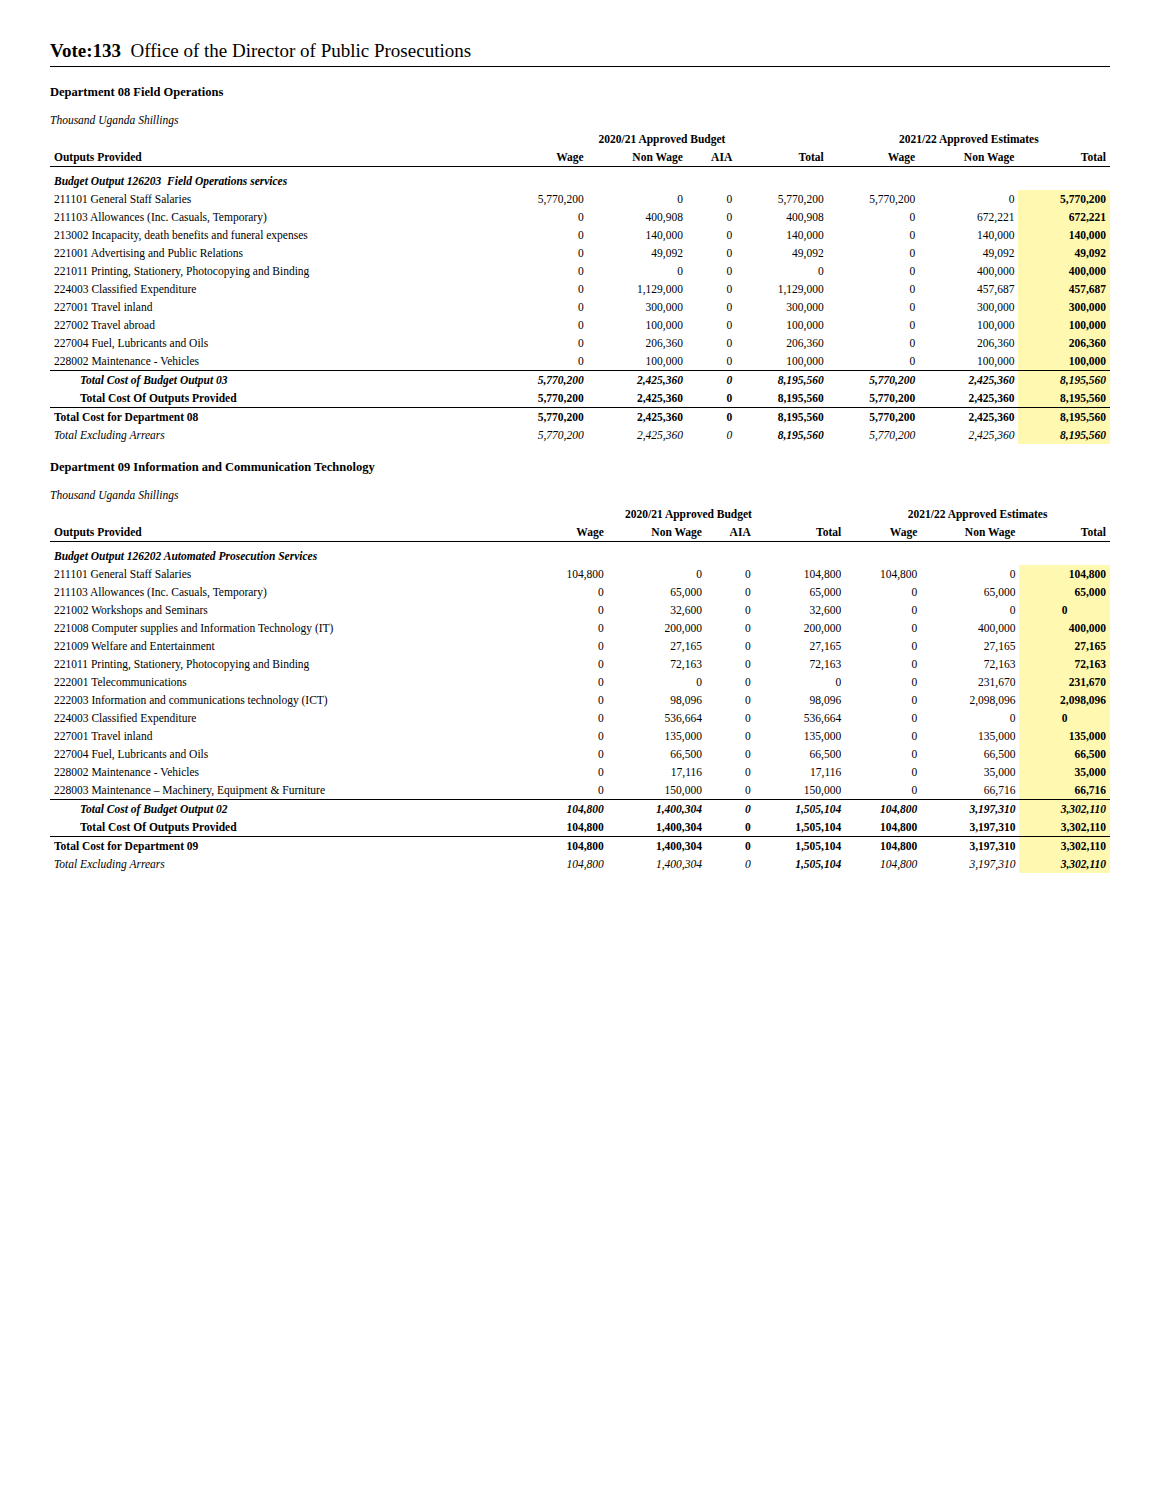Vote:133 Office of the Director of Public Prosecutions
Department 08 Field Operations
Thousand Uganda Shillings
| | 2020/21 Approved Budget | 2021/22 Approved Estimates |
| --- | --- | --- |
| Outputs Provided | Wage | Non Wage | AIA | Total | Wage | Non Wage | Total |
| Budget Output 126203 Field Operations services |
| 211101 General Staff Salaries | 5,770,200 | 0 | 0 | 5,770,200 | 5,770,200 | 0 | 5,770,200 |
| 211103 Allowances (Inc. Casuals, Temporary) | 0 | 400,908 | 0 | 400,908 | 0 | 672,221 | 672,221 |
| 213002 Incapacity, death benefits and funeral expenses | 0 | 140,000 | 0 | 140,000 | 0 | 140,000 | 140,000 |
| 221001 Advertising and Public Relations | 0 | 49,092 | 0 | 49,092 | 0 | 49,092 | 49,092 |
| 221011 Printing, Stationery, Photocopying and Binding | 0 | 0 | 0 | 0 | 0 | 400,000 | 400,000 |
| 224003 Classified Expenditure | 0 | 1,129,000 | 0 | 1,129,000 | 0 | 457,687 | 457,687 |
| 227001 Travel inland | 0 | 300,000 | 0 | 300,000 | 0 | 300,000 | 300,000 |
| 227002 Travel abroad | 0 | 100,000 | 0 | 100,000 | 0 | 100,000 | 100,000 |
| 227004 Fuel, Lubricants and Oils | 0 | 206,360 | 0 | 206,360 | 0 | 206,360 | 206,360 |
| 228002 Maintenance - Vehicles | 0 | 100,000 | 0 | 100,000 | 0 | 100,000 | 100,000 |
| Total Cost of Budget Output 03 | 5,770,200 | 2,425,360 | 0 | 8,195,560 | 5,770,200 | 2,425,360 | 8,195,560 |
| Total Cost Of Outputs Provided | 5,770,200 | 2,425,360 | 0 | 8,195,560 | 5,770,200 | 2,425,360 | 8,195,560 |
| Total Cost for Department 08 | 5,770,200 | 2,425,360 | 0 | 8,195,560 | 5,770,200 | 2,425,360 | 8,195,560 |
| Total Excluding Arrears | 5,770,200 | 2,425,360 | 0 | 8,195,560 | 5,770,200 | 2,425,360 | 8,195,560 |
Department 09 Information and Communication Technology
Thousand Uganda Shillings
| | 2020/21 Approved Budget | 2021/22 Approved Estimates |
| --- | --- | --- |
| Outputs Provided | Wage | Non Wage | AIA | Total | Wage | Non Wage | Total |
| Budget Output 126202 Automated Prosecution Services |
| 211101 General Staff Salaries | 104,800 | 0 | 0 | 104,800 | 104,800 | 0 | 104,800 |
| 211103 Allowances (Inc. Casuals, Temporary) | 0 | 65,000 | 0 | 65,000 | 0 | 65,000 | 65,000 |
| 221002 Workshops and Seminars | 0 | 32,600 | 0 | 32,600 | 0 | 0 | 0 |
| 221008 Computer supplies and Information Technology (IT) | 0 | 200,000 | 0 | 200,000 | 0 | 400,000 | 400,000 |
| 221009 Welfare and Entertainment | 0 | 27,165 | 0 | 27,165 | 0 | 27,165 | 27,165 |
| 221011 Printing, Stationery, Photocopying and Binding | 0 | 72,163 | 0 | 72,163 | 0 | 72,163 | 72,163 |
| 222001 Telecommunications | 0 | 0 | 0 | 0 | 0 | 231,670 | 231,670 |
| 222003 Information and communications technology (ICT) | 0 | 98,096 | 0 | 98,096 | 0 | 2,098,096 | 2,098,096 |
| 224003 Classified Expenditure | 0 | 536,664 | 0 | 536,664 | 0 | 0 | 0 |
| 227001 Travel inland | 0 | 135,000 | 0 | 135,000 | 0 | 135,000 | 135,000 |
| 227004 Fuel, Lubricants and Oils | 0 | 66,500 | 0 | 66,500 | 0 | 66,500 | 66,500 |
| 228002 Maintenance - Vehicles | 0 | 17,116 | 0 | 17,116 | 0 | 35,000 | 35,000 |
| 228003 Maintenance – Machinery, Equipment & Furniture | 0 | 150,000 | 0 | 150,000 | 0 | 66,716 | 66,716 |
| Total Cost of Budget Output 02 | 104,800 | 1,400,304 | 0 | 1,505,104 | 104,800 | 3,197,310 | 3,302,110 |
| Total Cost Of Outputs Provided | 104,800 | 1,400,304 | 0 | 1,505,104 | 104,800 | 3,197,310 | 3,302,110 |
| Total Cost for Department 09 | 104,800 | 1,400,304 | 0 | 1,505,104 | 104,800 | 3,197,310 | 3,302,110 |
| Total Excluding Arrears | 104,800 | 1,400,304 | 0 | 1,505,104 | 104,800 | 3,197,310 | 3,302,110 |